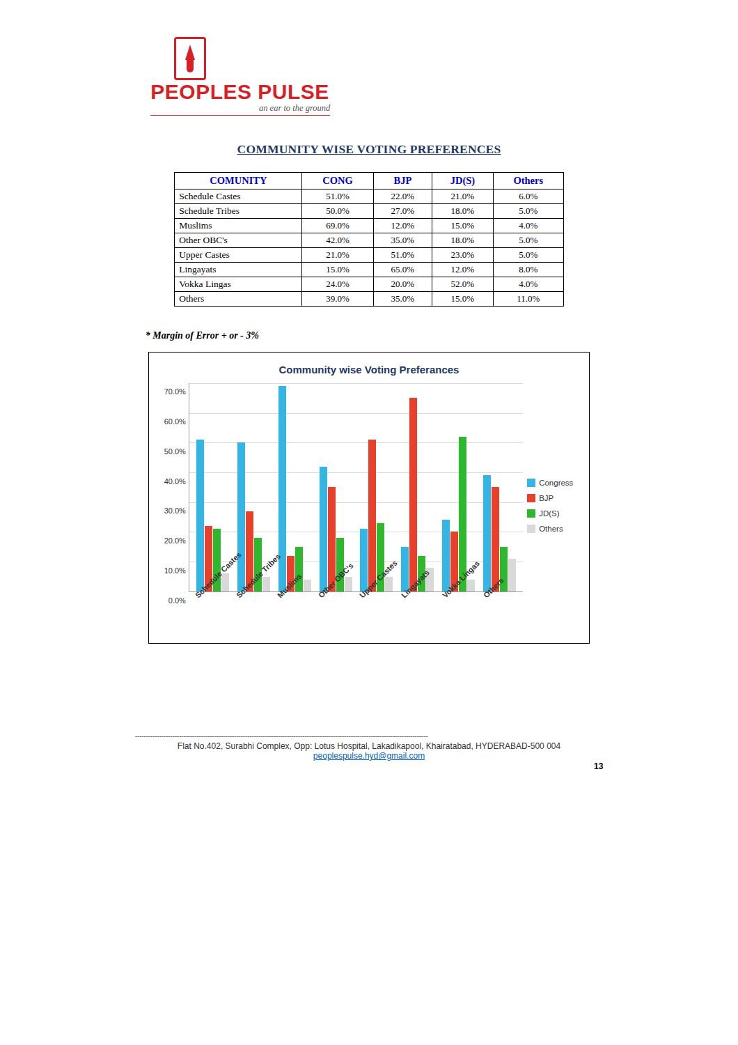PEOPLES PULSE
an ear to the ground
COMMUNITY WISE VOTING PREFERENCES
| COMUNITY | CONG | BJP | JD(S) | Others |
| --- | --- | --- | --- | --- |
| Schedule Castes | 51.0% | 22.0% | 21.0% | 6.0% |
| Schedule Tribes | 50.0% | 27.0% | 18.0% | 5.0% |
| Muslims | 69.0% | 12.0% | 15.0% | 4.0% |
| Other OBC's | 42.0% | 35.0% | 18.0% | 5.0% |
| Upper Castes | 21.0% | 51.0% | 23.0% | 5.0% |
| Lingayats | 15.0% | 65.0% | 12.0% | 8.0% |
| Vokka Lingas | 24.0% | 20.0% | 52.0% | 4.0% |
| Others | 39.0% | 35.0% | 15.0% | 11.0% |
* Margin of Error + or - 3%
Community wise Voting Preferances
70.0% 60.0% 50.0% 40.0% 30.0% 20.0% 10.0% 0.0%
Schedule Castes
Schedule Tribes
Muslims
Other OBC's
Upper Castes
Lingayats
Vokka Lingas
Others
Congress
BJP
JD(S)
Others
-------------------------------------------------------------------------------------------------------------------------------------
Flat No.402, Surabhi Complex, Opp: Lotus Hospital, Lakadikapool, Khairatabad, HYDERABAD-500 004
peoplespulse.hyd@gmail.com
13